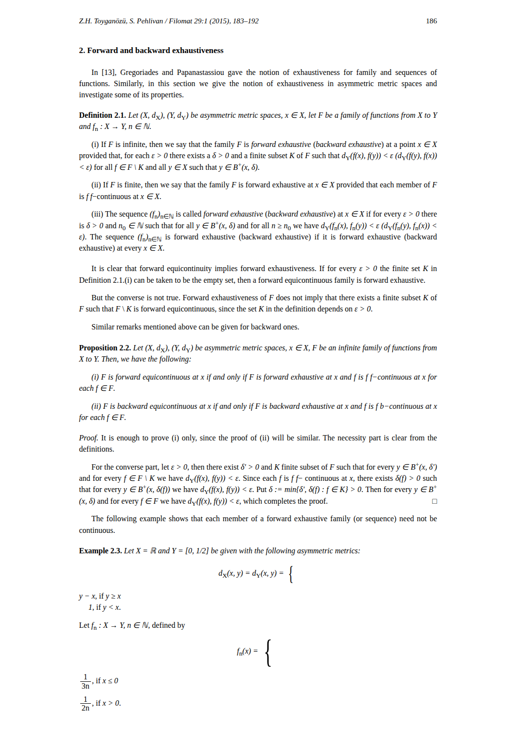Z.H. Toyganözü, S. Pehlivan / Filomat 29:1 (2015), 183–192 186
2. Forward and backward exhaustiveness
In [13], Gregoriades and Papanastassiou gave the notion of exhaustiveness for family and sequences of functions. Similarly, in this section we give the notion of exhaustiveness in asymmetric metric spaces and investigate some of its properties.
Definition 2.1. Let (X, dX), (Y, dY) be asymmetric metric spaces, x ∈ X, let F be a family of functions from X to Y and fn : X → Y, n ∈ ℕ.
(i) If F is infinite, then we say that the family F is forward exhaustive (backward exhaustive) at a point x ∈ X provided that, for each ε > 0 there exists a δ > 0 and a finite subset K of F such that dY(f(x), f(y)) < ε (dY(f(y), f(x)) < ε) for all f ∈ F \ K and all y ∈ X such that y ∈ B+(x, δ).
(ii) If F is finite, then we say that the family F is forward exhaustive at x ∈ X provided that each member of F is f f−continuous at x ∈ X.
(iii) The sequence (fn)n∈ℕ is called forward exhaustive (backward exhaustive) at x ∈ X if for every ε > 0 there is δ > 0 and n0 ∈ ℕ such that for all y ∈ B+(x, δ) and for all n ≥ n0 we have dY(fn(x), fn(y)) < ε (dY(fn(y), fn(x)) < ε). The sequence (fn)n∈ℕ is forward exhaustive (backward exhaustive) if it is forward exhaustive (backward exhaustive) at every x ∈ X.
It is clear that forward equicontinuity implies forward exhaustiveness. If for every ε > 0 the finite set K in Definition 2.1.(i) can be taken to be the empty set, then a forward equicontinuous family is forward exhaustive.
But the converse is not true. Forward exhaustiveness of F does not imply that there exists a finite subset K of F such that F \ K is forward equicontinuous, since the set K in the definition depends on ε > 0.
Similar remarks mentioned above can be given for backward ones.
Proposition 2.2. Let (X, dX), (Y, dY) be asymmetric metric spaces, x ∈ X, F be an infinite family of functions from X to Y. Then, we have the following:
(i) F is forward equicontinuous at x if and only if F is forward exhaustive at x and f is f f−continuous at x for each f ∈ F.
(ii) F is backward equicontinuous at x if and only if F is backward exhaustive at x and f is f b−continuous at x for each f ∈ F.
Proof. It is enough to prove (i) only, since the proof of (ii) will be similar. The necessity part is clear from the definitions.
For the converse part, let ε > 0, then there exist δ′ > 0 and K finite subset of F such that for every y ∈ B+(x, δ′) and for every f ∈ F \ K we have dY(f(x), f(y)) < ε. Since each f is f f− continuous at x, there exists δ(f) > 0 such that for every y ∈ B+(x, δ(f)) we have dY(f(x), f(y)) < ε. Put δ := min{δ′, δ(f) : f ∈ K} > 0. Then for every y ∈ B+(x, δ) and for every f ∈ F we have dY(f(x), f(y)) < ε, which completes the proof. □
The following example shows that each member of a forward exhaustive family (or sequence) need not be continuous.
Example 2.3. Let X = ℝ and Y = [0, 1/2] be given with the following asymmetric metrics:
dX(x, y) = dY(x, y) = {
y − x, if y ≥ x
1, if y < x.
Let fn : X → Y, n ∈ ℕ, defined by
fn(x) = {
13n, if x ≤ 0
12n, if x > 0.